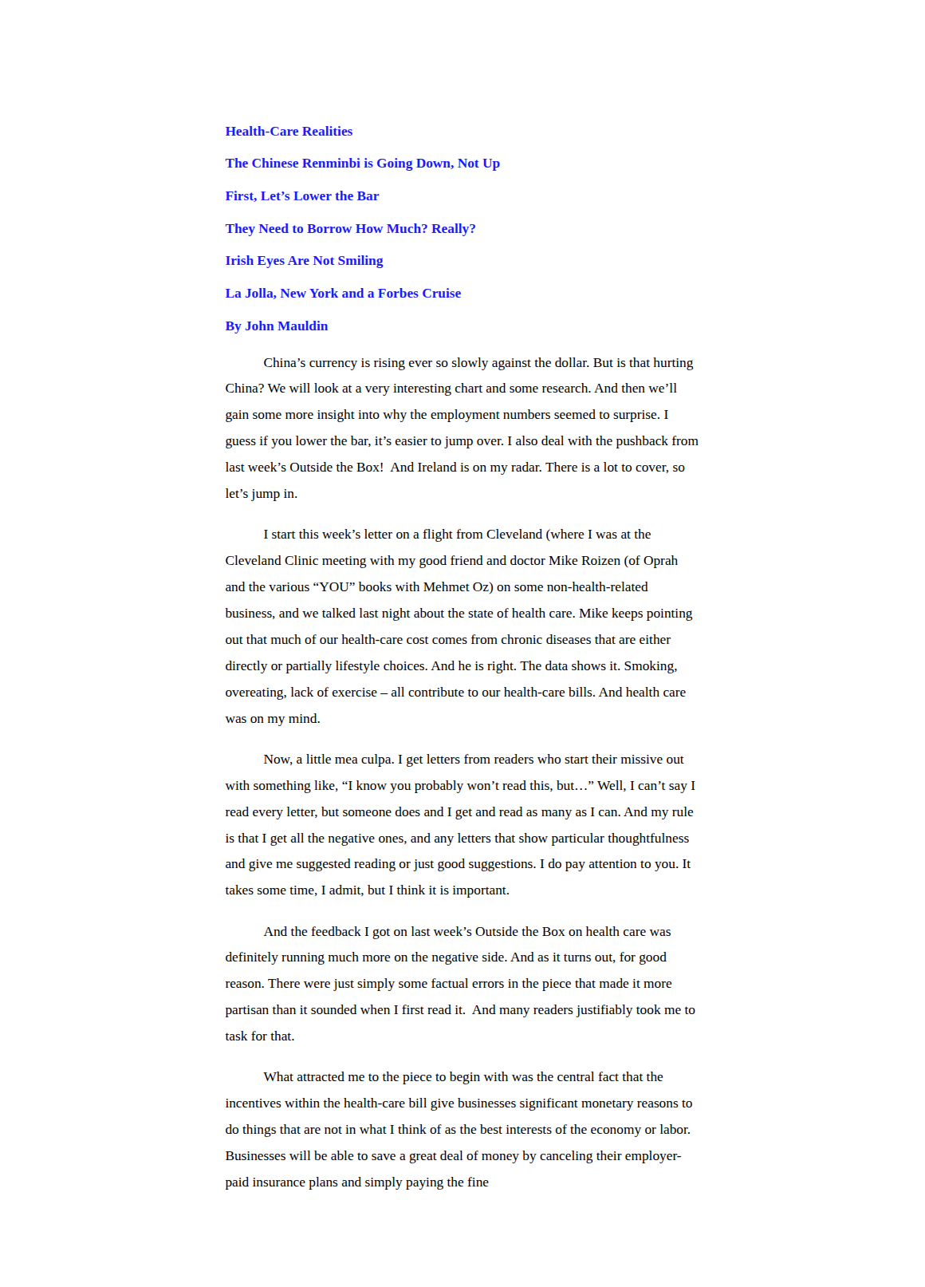Health-Care Realities
The Chinese Renminbi is Going Down, Not Up
First, Let’s Lower the Bar
They Need to Borrow How Much? Really?
Irish Eyes Are Not Smiling
La Jolla, New York and a Forbes Cruise
By John Mauldin
China’s currency is rising ever so slowly against the dollar. But is that hurting China? We will look at a very interesting chart and some research. And then we’ll gain some more insight into why the employment numbers seemed to surprise. I guess if you lower the bar, it’s easier to jump over. I also deal with the pushback from last week’s Outside the Box! And Ireland is on my radar. There is a lot to cover, so let’s jump in.
I start this week’s letter on a flight from Cleveland (where I was at the Cleveland Clinic meeting with my good friend and doctor Mike Roizen (of Oprah and the various “YOU” books with Mehmet Oz) on some non-health-related business, and we talked last night about the state of health care. Mike keeps pointing out that much of our health-care cost comes from chronic diseases that are either directly or partially lifestyle choices. And he is right. The data shows it. Smoking, overeating, lack of exercise – all contribute to our health-care bills. And health care was on my mind.
Now, a little mea culpa. I get letters from readers who start their missive out with something like, “I know you probably won’t read this, but…” Well, I can’t say I read every letter, but someone does and I get and read as many as I can. And my rule is that I get all the negative ones, and any letters that show particular thoughtfulness and give me suggested reading or just good suggestions. I do pay attention to you. It takes some time, I admit, but I think it is important.
And the feedback I got on last week’s Outside the Box on health care was definitely running much more on the negative side. And as it turns out, for good reason. There were just simply some factual errors in the piece that made it more partisan than it sounded when I first read it. And many readers justifiably took me to task for that.
What attracted me to the piece to begin with was the central fact that the incentives within the health-care bill give businesses significant monetary reasons to do things that are not in what I think of as the best interests of the economy or labor. Businesses will be able to save a great deal of money by canceling their employer-paid insurance plans and simply paying the fine